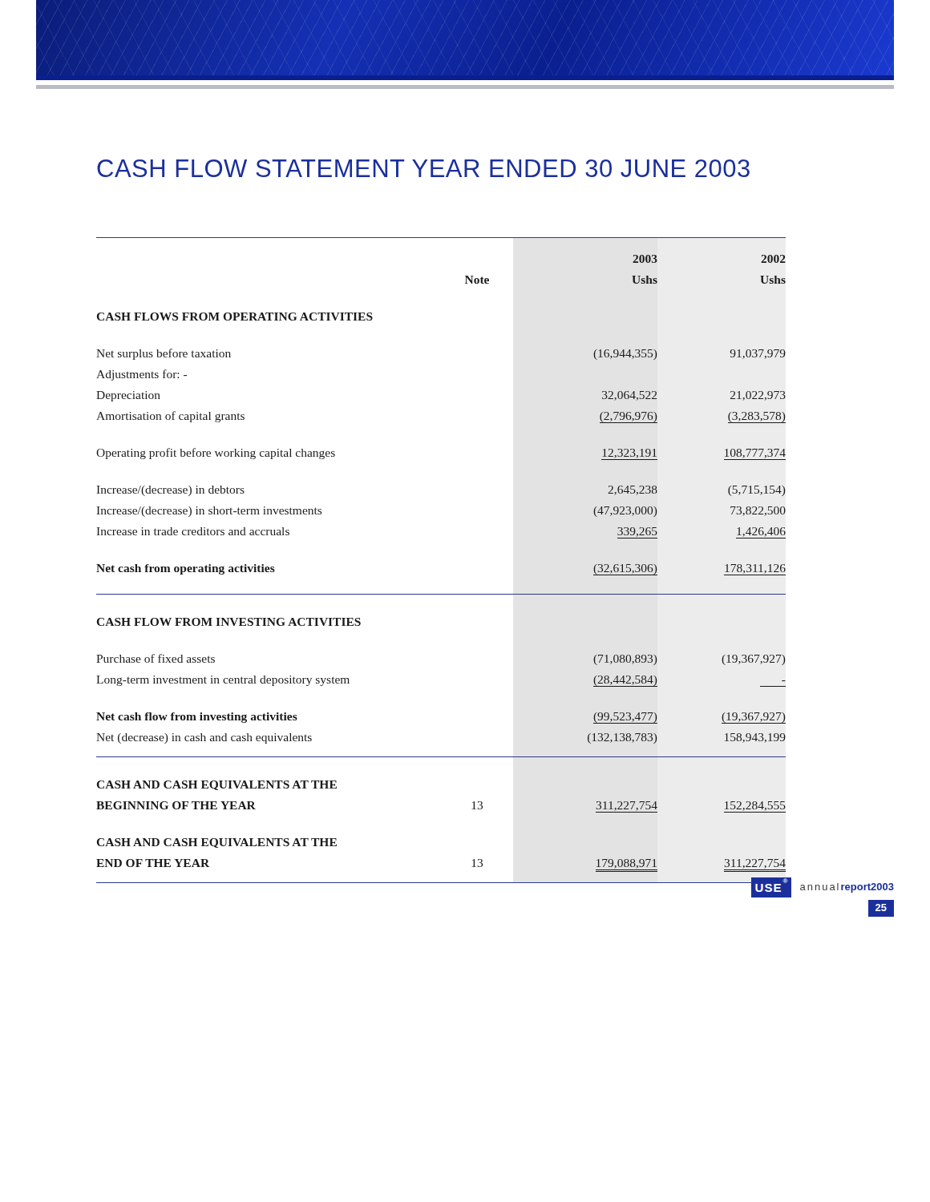CASH FLOW STATEMENT YEAR ENDED 30 JUNE 2003
| | | 2003 | 2002 |
| | Note | Ushs | Ushs |
| CASH FLOWS FROM OPERATING ACTIVITIES | | | |
| Net surplus before taxation | | (16,944,355) | 91,037,979 |
| Adjustments for: - | | | |
| Depreciation | | 32,064,522 | 21,022,973 |
| Amortisation of capital grants | | (2,796,976) | (3,283,578) |
| Operating profit before working capital changes | | 12,323,191 | 108,777,374 |
| Increase/(decrease) in debtors | | 2,645,238 | (5,715,154) |
| Increase/(decrease) in short-term investments | | (47,923,000) | 73,822,500 |
| Increase in trade creditors and accruals | | 339,265 | 1,426,406 |
| Net cash from operating activities | | (32,615,306) | 178,311,126 |
| CASH FLOW FROM INVESTING ACTIVITIES | | | |
| Purchase of fixed assets | | (71,080,893) | (19,367,927) |
| Long-term investment in central depository system | | (28,442,584) | - |
| Net cash flow from investing activities | | (99,523,477) | (19,367,927) |
| Net (decrease) in cash and cash equivalents | | (132,138,783) | 158,943,199 |
| CASH AND CASH EQUIVALENTS AT THE | | | |
| BEGINNING OF THE YEAR | 13 | 311,227,754 | 152,284,555 |
| CASH AND CASH EQUIVALENTS AT THE | | | |
| END OF THE YEAR | 13 | 179,088,971 | 311,227,754 |
USE® annualreport2003
25